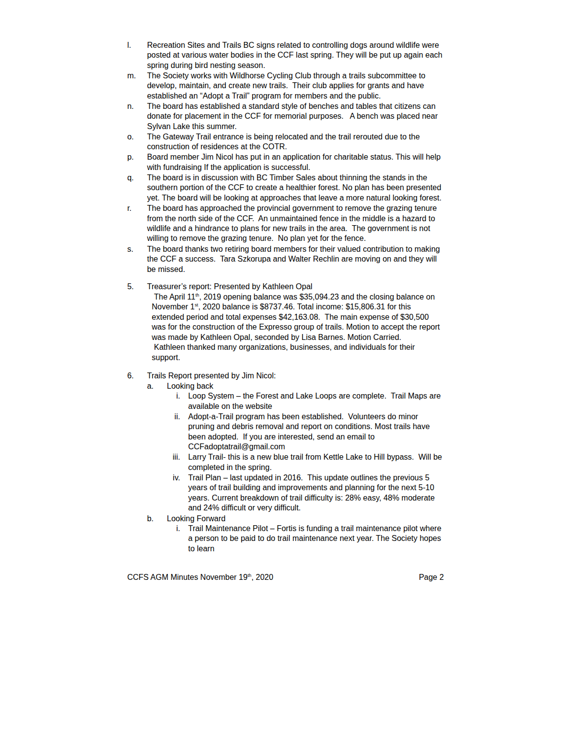l. Recreation Sites and Trails BC signs related to controlling dogs around wildlife were posted at various water bodies in the CCF last spring. They will be put up again each spring during bird nesting season.
m. The Society works with Wildhorse Cycling Club through a trails subcommittee to develop, maintain, and create new trails. Their club applies for grants and have established an “Adopt a Trail” program for members and the public.
n. The board has established a standard style of benches and tables that citizens can donate for placement in the CCF for memorial purposes. A bench was placed near Sylvan Lake this summer.
o. The Gateway Trail entrance is being relocated and the trail rerouted due to the construction of residences at the COTR.
p. Board member Jim Nicol has put in an application for charitable status. This will help with fundraising If the application is successful.
q. The board is in discussion with BC Timber Sales about thinning the stands in the southern portion of the CCF to create a healthier forest. No plan has been presented yet. The board will be looking at approaches that leave a more natural looking forest.
r. The board has approached the provincial government to remove the grazing tenure from the north side of the CCF. An unmaintained fence in the middle is a hazard to wildlife and a hindrance to plans for new trails in the area. The government is not willing to remove the grazing tenure. No plan yet for the fence.
s. The board thanks two retiring board members for their valued contribution to making the CCF a success. Tara Szkorupa and Walter Rechlin are moving on and they will be missed.
5. Treasurer’s report: Presented by Kathleen Opal
The April 11th, 2019 opening balance was $35,094.23 and the closing balance on November 1st, 2020 balance is $8737.46. Total income: $15,806.31 for this extended period and total expenses $42,163.08. The main expense of $30,500 was for the construction of the Expresso group of trails. Motion to accept the report was made by Kathleen Opal, seconded by Lisa Barnes. Motion Carried.
Kathleen thanked many organizations, businesses, and individuals for their support.
6. Trails Report presented by Jim Nicol:
a. Looking back
i. Loop System – the Forest and Lake Loops are complete. Trail Maps are available on the website
ii. Adopt-a-Trail program has been established. Volunteers do minor pruning and debris removal and report on conditions. Most trails have been adopted. If you are interested, send an email to CCFadoptatrail@gmail.com
iii. Larry Trail- this is a new blue trail from Kettle Lake to Hill bypass. Will be completed in the spring.
iv. Trail Plan – last updated in 2016. This update outlines the previous 5 years of trail building and improvements and planning for the next 5-10 years. Current breakdown of trail difficulty is: 28% easy, 48% moderate and 24% difficult or very difficult.
b. Looking Forward
i. Trail Maintenance Pilot – Fortis is funding a trail maintenance pilot where a person to be paid to do trail maintenance next year. The Society hopes to learn
CCFS AGM Minutes November 19th, 2020 Page 2